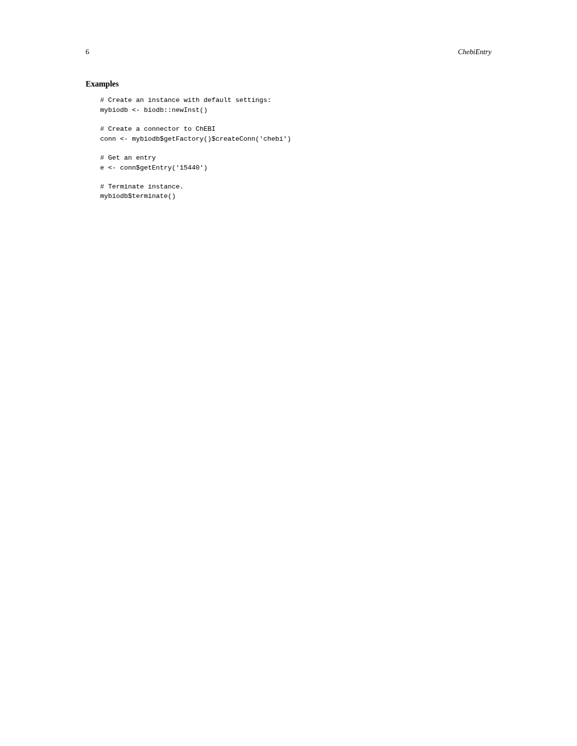6 ChebiEntry
Examples
# Create an instance with default settings:
mybiodb <- biodb::newInst()

# Create a connector to ChEBI
conn <- mybiodb$getFactory()$createConn('chebi')

# Get an entry
e <- conn$getEntry('15440')

# Terminate instance.
mybiodb$terminate()